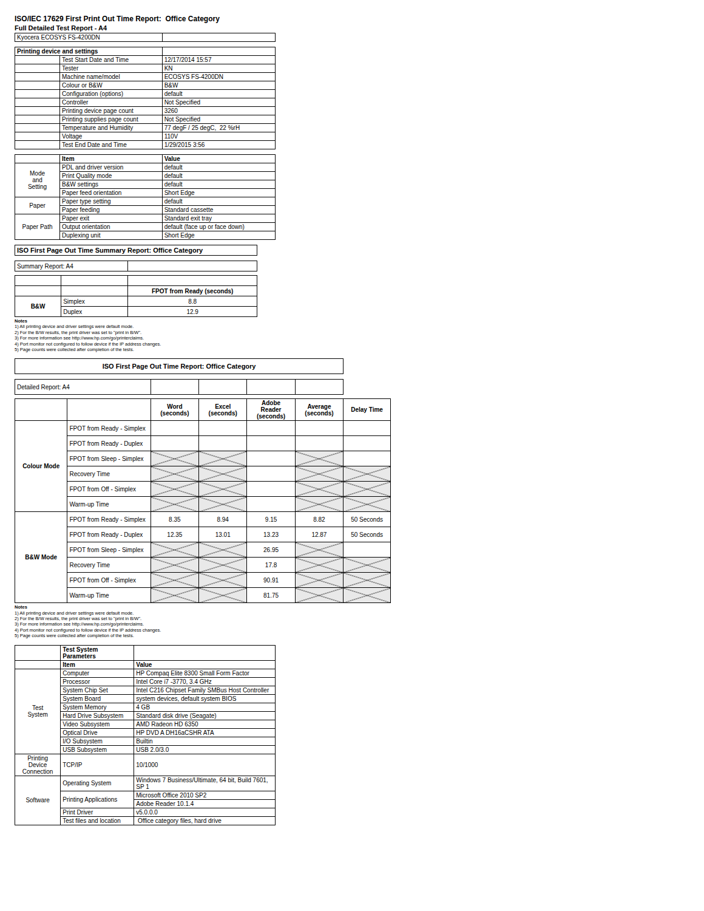ISO/IEC 17629 First Print Out Time Report: Office Category
Full Detailed Test Report - A4
| Kyocera ECOSYS FS-4200DN | |
| Printing device and settings | |
| | Test Start Date and Time | 12/17/2014 15:57 |
| | Tester | KN |
| | Machine name/model | ECOSYS FS-4200DN |
| | Colour or B&W | B&W |
| | Configuration (options) | default |
| | Controller | Not Specified |
| | Printing device page count | 3260 |
| | Printing supplies page count | Not Specified |
| | Temperature and Humidity | 77 degF / 25 degC, 22 %rH |
| | Voltage | 110V |
| | Test End Date and Time | 1/29/2015 3:56 |
| | Item | Value |
| Mode and Setting | PDL and driver version | default |
| Print Quality mode | default |
| B&W settings | default |
| Paper feed orientation | Short Edge |
| Paper | Paper type setting | default |
| Paper feeding | Standard cassette |
| Paper Path | Paper exit | Standard exit tray |
| Output orientation | default (face up or face down) |
| Duplexing unit | Short Edge |
| ISO First Page Out Time Summary Report: Office Category |
| Summary Report: A4 | |
| | | FPOT from Ready (seconds) |
| B&W | Simplex | 8.8 |
| Duplex | 12.9 |
Notes
1) All printing device and driver settings were default mode.
2) For the B/W results, the print driver was set to "print in B/W".
3) For more information see http://www.hp.com/go/printerclaims.
4) Port monitor not configured to follow device if the IP address changes.
5) Page counts were collected after completion of the tests.
| ISO First Page Out Time Report: Office Category |
| Detailed Report: A4 | | | | |
| | | Word (seconds) | Excel (seconds) | Adobe Reader (seconds) | Average (seconds) | Delay Time |
| Colour Mode | FPOT from Ready - Simplex | | | | | |
| FPOT from Ready - Duplex | | | | | |
| FPOT from Sleep - Simplex | | | | | |
| Recovery Time | | | | | |
| FPOT from Off - Simplex | | | | | |
| Warm-up Time | | | | | |
| B&W Mode | FPOT from Ready - Simplex | 8.35 | 8.94 | 9.15 | 8.82 | 50 Seconds |
| FPOT from Ready - Duplex | 12.35 | 13.01 | 13.23 | 12.87 | 50 Seconds |
| FPOT from Sleep - Simplex | | | 26.95 | | |
| Recovery Time | | | 17.8 | | |
| FPOT from Off - Simplex | | | 90.91 | | |
| Warm-up Time | | | 81.75 | | |
Notes
1) All printing device and driver settings were default mode.
2) For the B/W results, the print driver was set to "print in B/W".
3) For more information see http://www.hp.com/go/printerclaims.
4) Port monitor not configured to follow device if the IP address changes.
5) Page counts were collected after completion of the tests.
| | Test System Parameters | |
| | Item | Value |
| Test System | Computer | HP Compaq Elite 8300 Small Form Factor |
| Processor | Intel Core i7 -3770, 3.4 GHz |
| System Chip Set | Intel C216 Chipset Family SMBus Host Controller |
| System Board | system devices, default system BIOS |
| System Memory | 4 GB |
| Hard Drive Subsystem | Standard disk drive (Seagate) |
| Video Subsystem | AMD Radeon HD 6350 |
| Optical Drive | HP DVD A DH16aCSHR ATA |
| I/O Subsystem | Builtin |
| USB Subsystem | USB 2.0/3.0 |
| Printing Device Connection | TCP/IP | 10/1000 |
| Software | Operating System | Windows 7 Business/Ultimate, 64 bit, Build 7601, SP 1 |
| Printing Applications | Microsoft Office 2010 SP2 |
| Adobe Reader 10.1.4 |
| Print Driver | v5.0.0.0 |
| Test files and location | Office category files, hard drive |